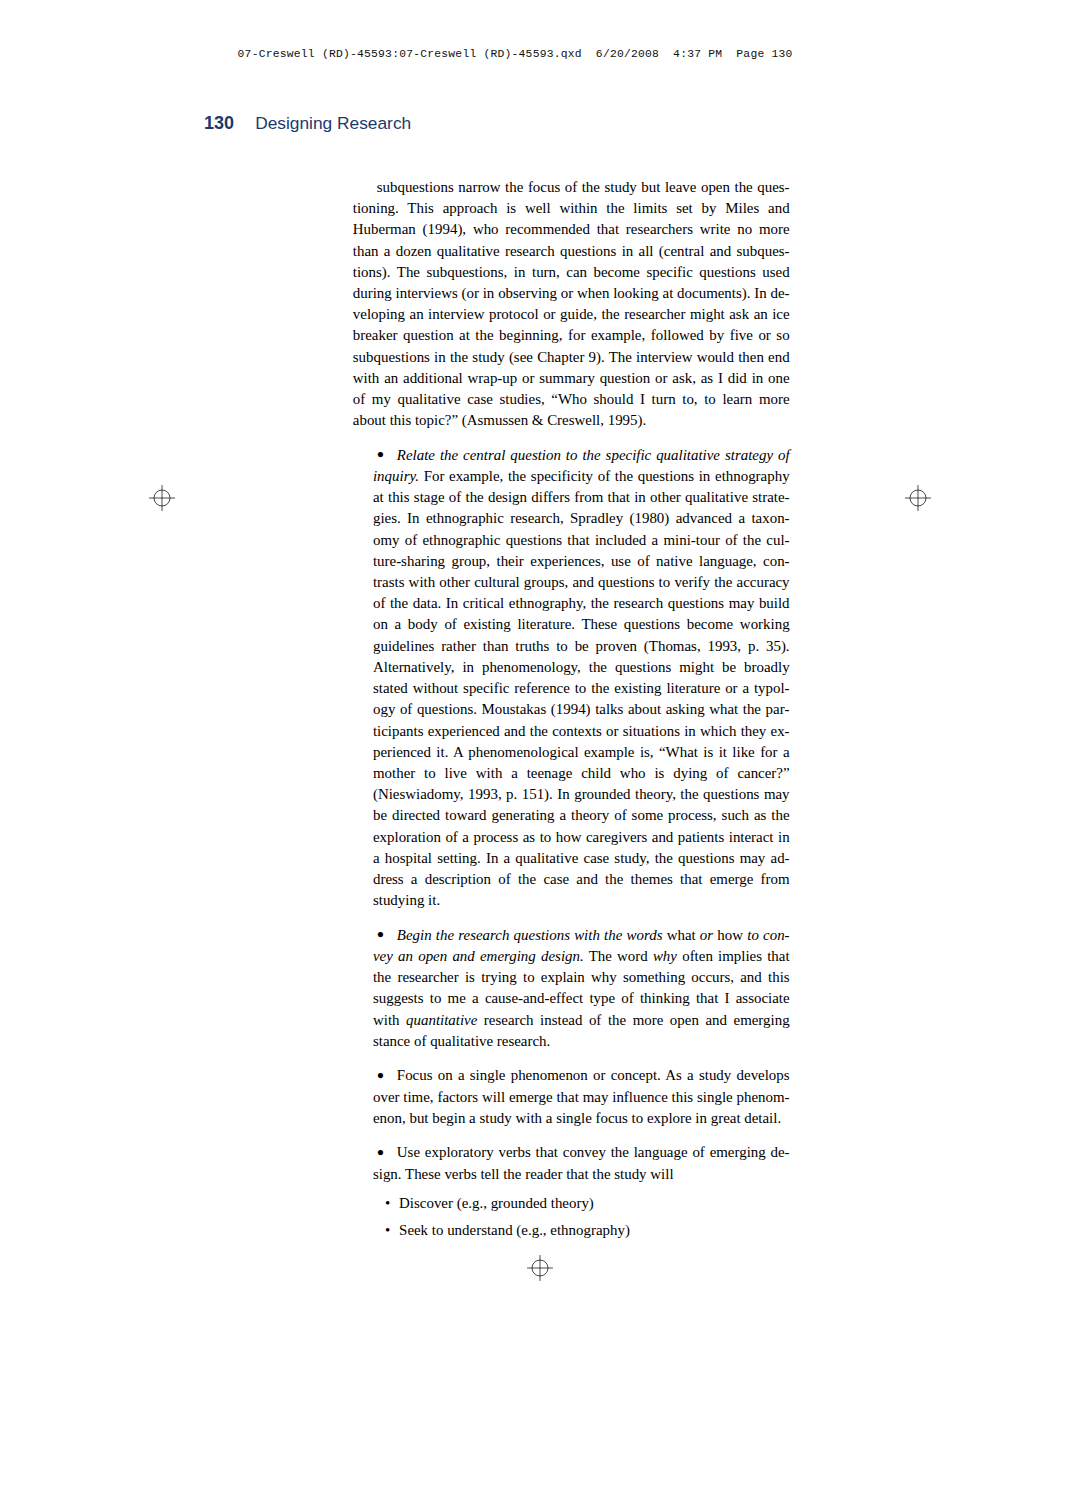07-Creswell (RD)-45593:07-Creswell (RD)-45593.qxd 6/20/2008 4:37 PM Page 130
130 Designing Research
subquestions narrow the focus of the study but leave open the questioning. This approach is well within the limits set by Miles and Huberman (1994), who recommended that researchers write no more than a dozen qualitative research questions in all (central and subquestions). The subquestions, in turn, can become specific questions used during interviews (or in observing or when looking at documents). In developing an interview protocol or guide, the researcher might ask an ice breaker question at the beginning, for example, followed by five or so subquestions in the study (see Chapter 9). The interview would then end with an additional wrap-up or summary question or ask, as I did in one of my qualitative case studies, “Who should I turn to, to learn more about this topic?” (Asmussen & Creswell, 1995).
Relate the central question to the specific qualitative strategy of inquiry. For example, the specificity of the questions in ethnography at this stage of the design differs from that in other qualitative strategies. In ethnographic research, Spradley (1980) advanced a taxonomy of ethnographic questions that included a mini-tour of the culture-sharing group, their experiences, use of native language, contrasts with other cultural groups, and questions to verify the accuracy of the data. In critical ethnography, the research questions may build on a body of existing literature. These questions become working guidelines rather than truths to be proven (Thomas, 1993, p. 35). Alternatively, in phenomenology, the questions might be broadly stated without specific reference to the existing literature or a typology of questions. Moustakas (1994) talks about asking what the participants experienced and the contexts or situations in which they experienced it. A phenomenological example is, “What is it like for a mother to live with a teenage child who is dying of cancer?” (Nieswiadomy, 1993, p. 151). In grounded theory, the questions may be directed toward generating a theory of some process, such as the exploration of a process as to how caregivers and patients interact in a hospital setting. In a qualitative case study, the questions may address a description of the case and the themes that emerge from studying it.
Begin the research questions with the words what or how to convey an open and emerging design. The word why often implies that the researcher is trying to explain why something occurs, and this suggests to me a cause-and-effect type of thinking that I associate with quantitative research instead of the more open and emerging stance of qualitative research.
Focus on a single phenomenon or concept. As a study develops over time, factors will emerge that may influence this single phenomenon, but begin a study with a single focus to explore in great detail.
Use exploratory verbs that convey the language of emerging design. These verbs tell the reader that the study will
Discover (e.g., grounded theory)
Seek to understand (e.g., ethnography)